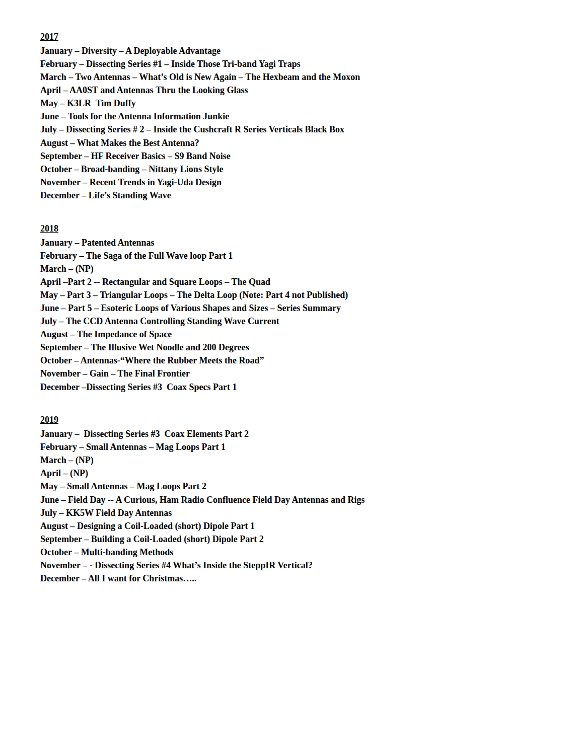2017
January – Diversity – A Deployable Advantage
February – Dissecting Series #1 – Inside Those Tri-band Yagi Traps
March – Two Antennas – What’s Old is New Again – The Hexbeam and the Moxon
April – AA0ST and Antennas Thru the Looking Glass
May – K3LR Tim Duffy
June – Tools for the Antenna Information Junkie
July – Dissecting Series # 2 – Inside the Cushcraft R Series Verticals Black Box
August – What Makes the Best Antenna?
September – HF Receiver Basics – S9 Band Noise
October – Broad-banding – Nittany Lions Style
November – Recent Trends in Yagi-Uda Design
December – Life’s Standing Wave
2018
January – Patented Antennas
February – The Saga of the Full Wave loop Part 1
March – (NP)
April –Part 2 -- Rectangular and Square Loops – The Quad
May – Part 3 – Triangular Loops – The Delta Loop (Note: Part 4 not Published)
June – Part 5 – Esoteric Loops of Various Shapes and Sizes – Series Summary
July – The CCD Antenna Controlling Standing Wave Current
August – The Impedance of Space
September – The Illusive Wet Noodle and 200 Degrees
October – Antennas-“Where the Rubber Meets the Road”
November – Gain – The Final Frontier
December –Dissecting Series #3 Coax Specs Part 1
2019
January – Dissecting Series #3 Coax Elements Part 2
February – Small Antennas – Mag Loops Part 1
March – (NP)
April – (NP)
May – Small Antennas – Mag Loops Part 2
June – Field Day -- A Curious, Ham Radio Confluence Field Day Antennas and Rigs
July – KK5W Field Day Antennas
August – Designing a Coil-Loaded (short) Dipole Part 1
September – Building a Coil-Loaded (short) Dipole Part 2
October – Multi-banding Methods
November – - Dissecting Series #4 What’s Inside the SteppIR Vertical?
December – All I want for Christmas…..